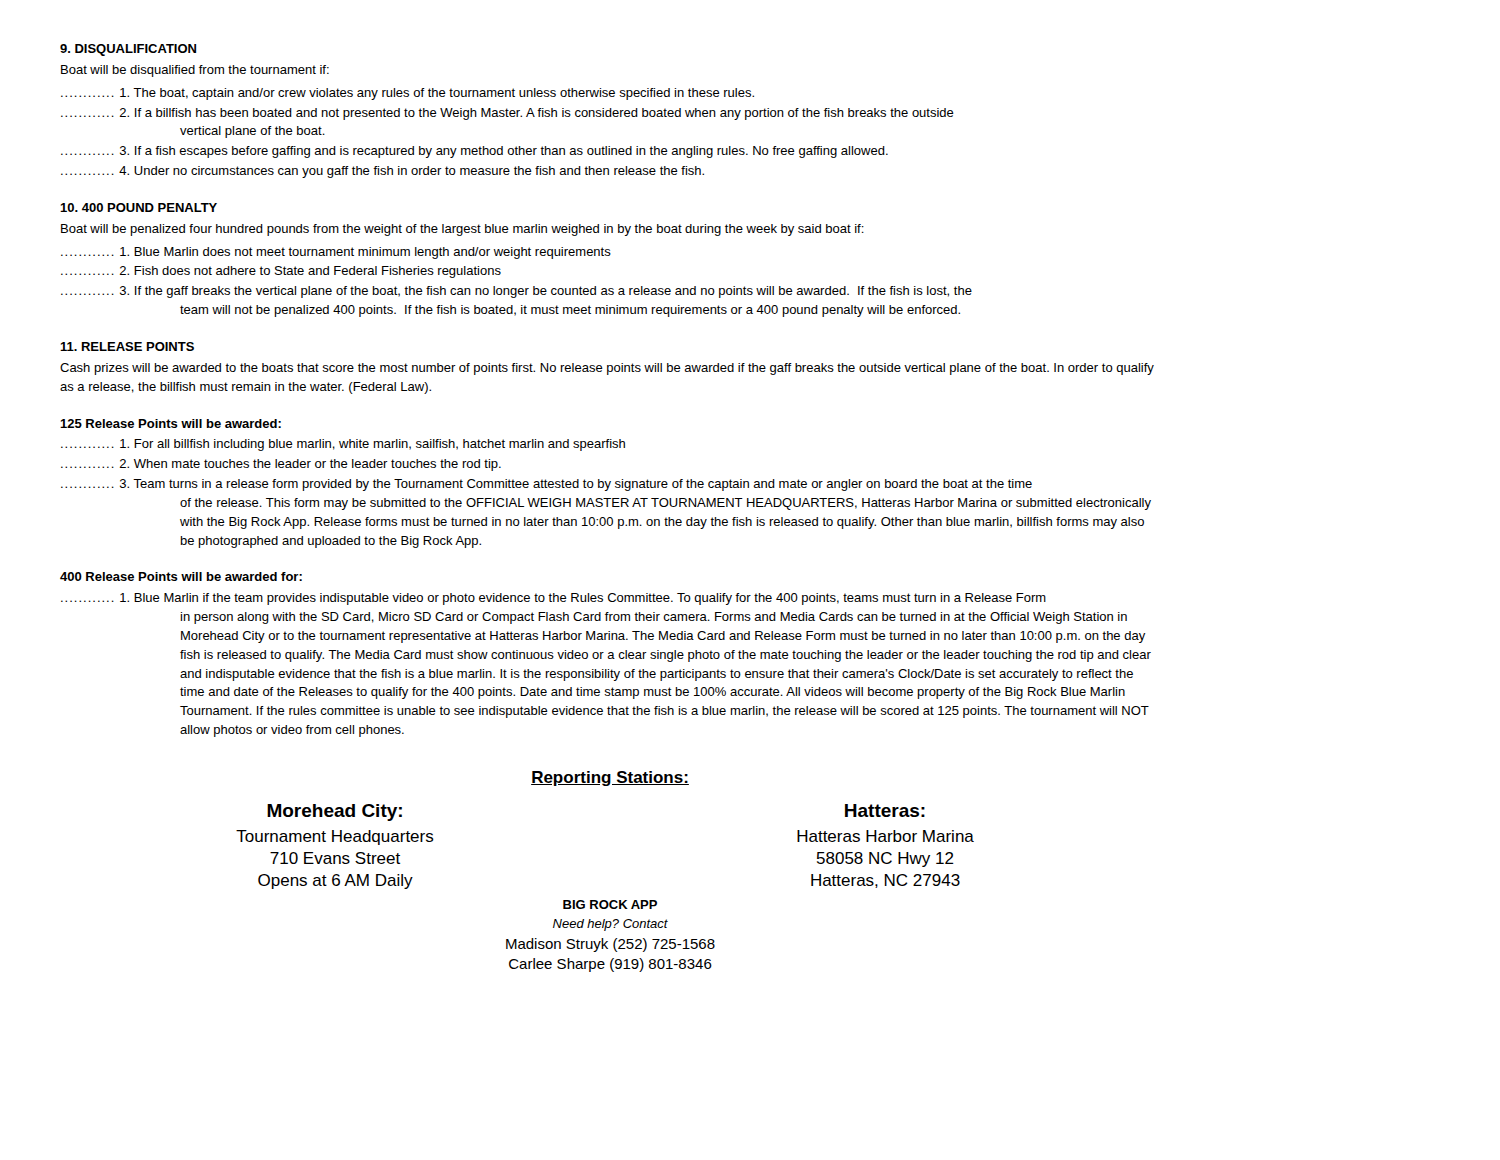9. Disqualification
Boat will be disqualified from the tournament if:
............ 1. The boat, captain and/or crew violates any rules of the tournament unless otherwise specified in these rules.
............ 2. If a billfish has been boated and not presented to the Weigh Master. A fish is considered boated when any portion of the fish breaks the outside vertical plane of the boat.
............ 3. If a fish escapes before gaffing and is recaptured by any method other than as outlined in the angling rules. No free gaffing allowed.
............ 4. Under no circumstances can you gaff the fish in order to measure the fish and then release the fish.
10. 400 Pound Penalty
Boat will be penalized four hundred pounds from the weight of the largest blue marlin weighed in by the boat during the week by said boat if:
............ 1. Blue Marlin does not meet tournament minimum length and/or weight requirements
............ 2. Fish does not adhere to State and Federal Fisheries regulations
............ 3. If the gaff breaks the vertical plane of the boat, the fish can no longer be counted as a release and no points will be awarded. If the fish is lost, the team will not be penalized 400 points. If the fish is boated, it must meet minimum requirements or a 400 pound penalty will be enforced.
11. Release Points
Cash prizes will be awarded to the boats that score the most number of points first. No release points will be awarded if the gaff breaks the outside vertical plane of the boat. In order to qualify as a release, the billfish must remain in the water. (Federal Law).
125 Release Points will be awarded:
............ 1. For all billfish including blue marlin, white marlin, sailfish, hatchet marlin and spearfish
............ 2. When mate touches the leader or the leader touches the rod tip.
............ 3. Team turns in a release form provided by the Tournament Committee attested to by signature of the captain and mate or angler on board the boat at the time of the release. This form may be submitted to the OFFICIAL WEIGH MASTER AT TOURNAMENT HEADQUARTERS, Hatteras Harbor Marina or submitted electronically with the Big Rock App. Release forms must be turned in no later than 10:00 p.m. on the day the fish is released to qualify. Other than blue marlin, billfish forms may also be photographed and uploaded to the Big Rock App.
400 Release Points will be awarded for:
............ 1. Blue Marlin if the team provides indisputable video or photo evidence to the Rules Committee. To qualify for the 400 points, teams must turn in a Release Form in person along with the SD Card, Micro SD Card or Compact Flash Card from their camera. Forms and Media Cards can be turned in at the Official Weigh Station in Morehead City or to the tournament representative at Hatteras Harbor Marina. The Media Card and Release Form must be turned in no later than 10:00 p.m. on the day fish is released to qualify. The Media Card must show continuous video or a clear single photo of the mate touching the leader or the leader touching the rod tip and clear and indisputable evidence that the fish is a blue marlin. It is the responsibility of the participants to ensure that their camera's Clock/Date is set accurately to reflect the time and date of the Releases to qualify for the 400 points. Date and time stamp must be 100% accurate. All videos will become property of the Big Rock Blue Marlin Tournament. If the rules committee is unable to see indisputable evidence that the fish is a blue marlin, the release will be scored at 125 points. The tournament will NOT allow photos or video from cell phones.
Reporting Stations:
| Morehead City: Tournament Headquarters 710 Evans Street Opens at 6 AM Daily | Hatteras: Hatteras Harbor Marina 58058 NC Hwy 12 Hatteras, NC 27943 |
BIG ROCK APP
Need help? Contact
Madison Struyk (252) 725-1568
Carlee Sharpe (919) 801-8346